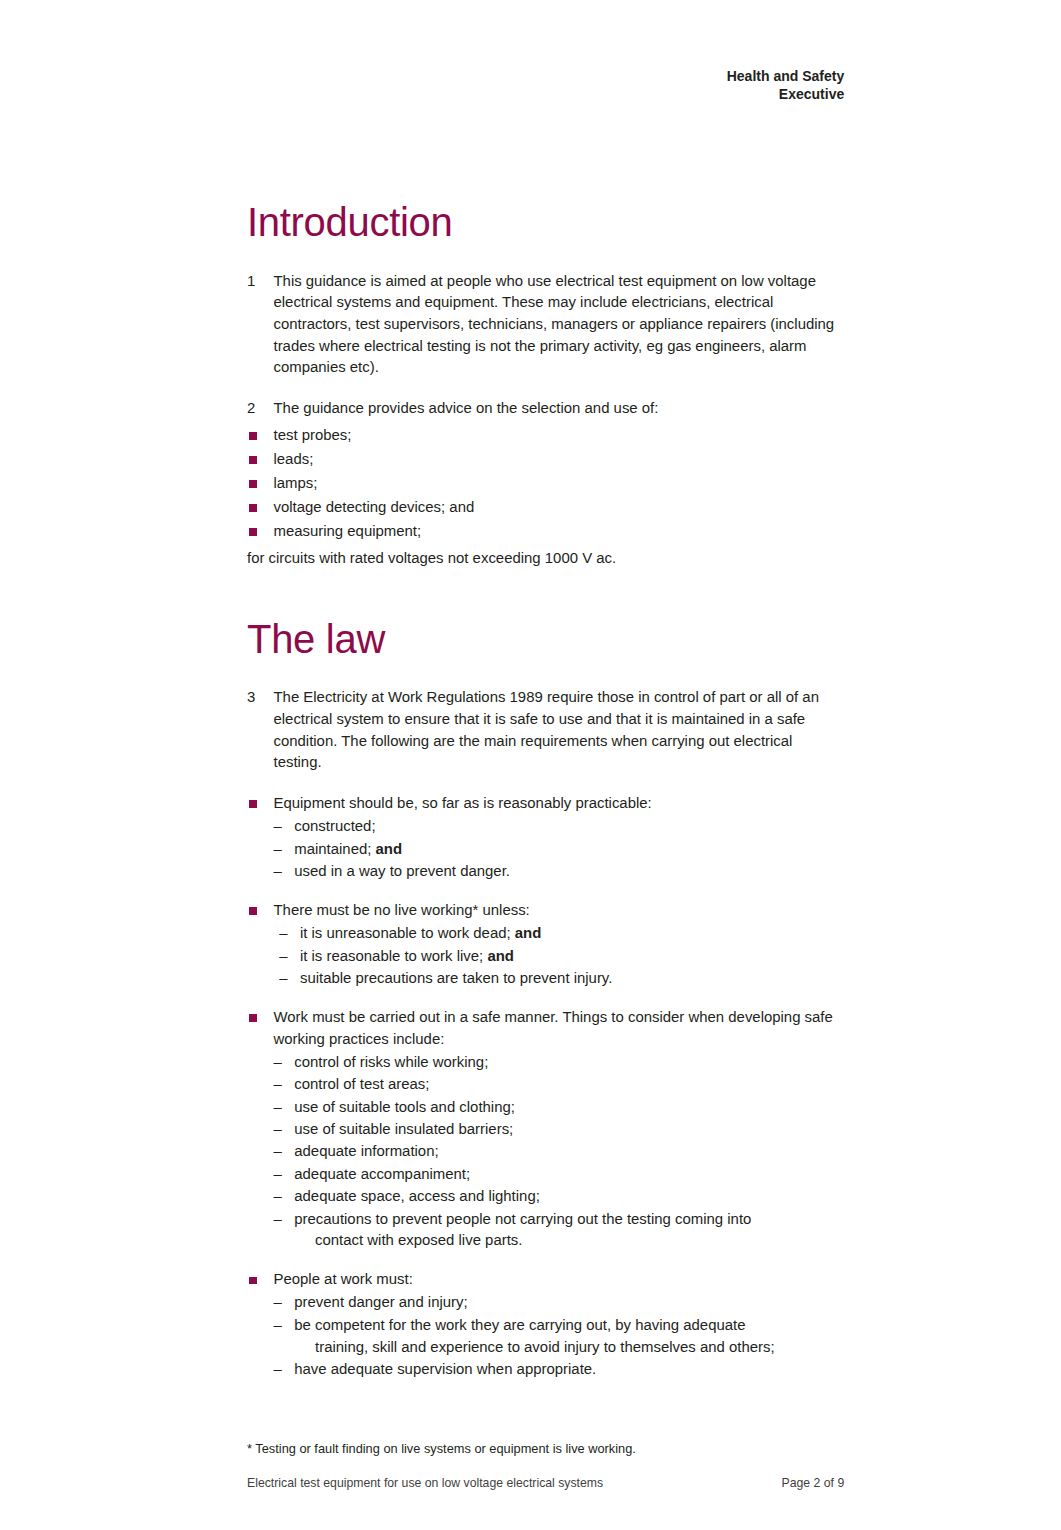Health and Safety
Executive
Introduction
1
This guidance is aimed at people who use electrical test equipment on low voltage electrical systems and equipment. These may include electricians, electrical contractors, test supervisors, technicians, managers or appliance repairers (including trades where electrical testing is not the primary activity, eg gas engineers, alarm companies etc).
2
The guidance provides advice on the selection and use of:
test probes;
leads;
lamps;
voltage detecting devices; and
measuring equipment;
for circuits with rated voltages not exceeding 1000 V ac.
The law
3
The Electricity at Work Regulations 1989 require those in control of part or all of an electrical system to ensure that it is safe to use and that it is maintained in a safe condition. The following are the main requirements when carrying out electrical testing.
Equipment should be, so far as is reasonably practicable:
constructed;
maintained; and
used in a way to prevent danger.
There must be no live working* unless:
it is unreasonable to work dead; and
it is reasonable to work live; and
suitable precautions are taken to prevent injury.
Work must be carried out in a safe manner. Things to consider when developing safe working practices include:
control of risks while working;
control of test areas;
use of suitable tools and clothing;
use of suitable insulated barriers;
adequate information;
adequate accompaniment;
adequate space, access and lighting;
precautions to prevent people not carrying out the testing coming into contact with exposed live parts.
People at work must:
prevent danger and injury;
be competent for the work they are carrying out, by having adequate training, skill and experience to avoid injury to themselves and others;
have adequate supervision when appropriate.
* Testing or fault finding on live systems or equipment is live working.
Electrical test equipment for use on low voltage electrical systems Page 2 of 9